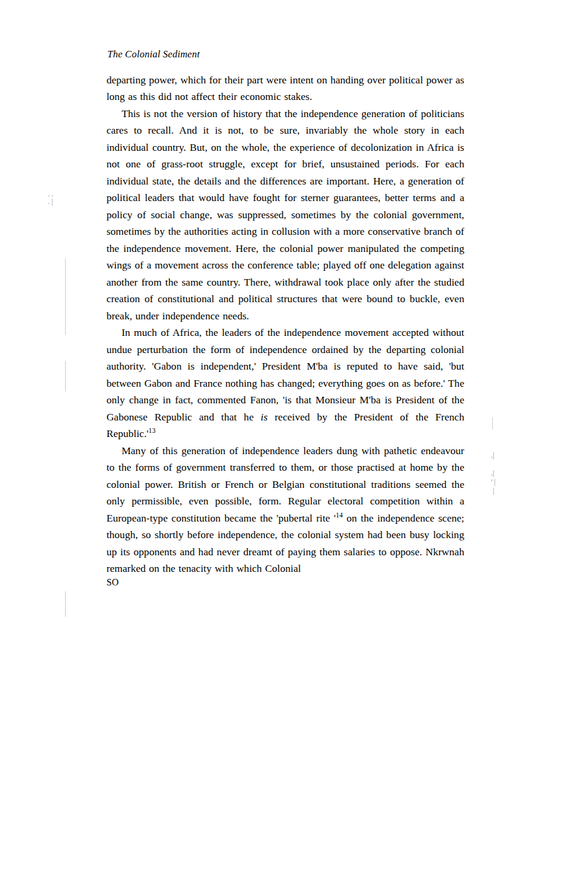. .
. |
.|
.|
' |
|
The Colonial Sediment
departing power, which for their part were intent on handing over political power as long as this did not affect their economic stakes.
This is not the version of history that the independence generation of politicians cares to recall. And it is not, to be sure, invariably the whole story in each individual country. But, on the whole, the experience of decolonization in Africa is not one of grass-root struggle, except for brief, unsustained periods. For each individual state, the details and the differences are important. Here, a generation of political leaders that would have fought for sterner guarantees, better terms and a policy of social change, was suppressed, sometimes by the colonial government, sometimes by the authorities acting in collusion with a more conservative branch of the independence movement. Here, the colonial power manipulated the competing wings of a movement across the conference table; played off one delegation against another from the same country. There, withdrawal took place only after the studied creation of constitutional and political structures that were bound to buckle, even break, under independence needs.
In much of Africa, the leaders of the independence movement accepted without undue perturbation the form of independence ordained by the departing colonial authority. 'Gabon is independent,' President M'ba is reputed to have said, 'but between Gabon and France nothing has changed; everything goes on as before.' The only change in fact, commented Fanon, 'is that Monsieur M'ba is President of the Gabonese Republic and that he is received by the President of the French Republic.'13
Many of this generation of independence leaders dung with pathetic endeavour to the forms of government transferred to them, or those practised at home by the colonial power. British or French or Belgian constitutional traditions seemed the only permissible, even possible, form. Regular electoral competition within a European-type constitution became the 'pubertal rite '14 on the independence scene; though, so shortly before independence, the colonial system had been busy locking up its opponents and had never dreamt of paying them salaries to oppose. Nkrwnah remarked on the tenacity with which Colonial
SO